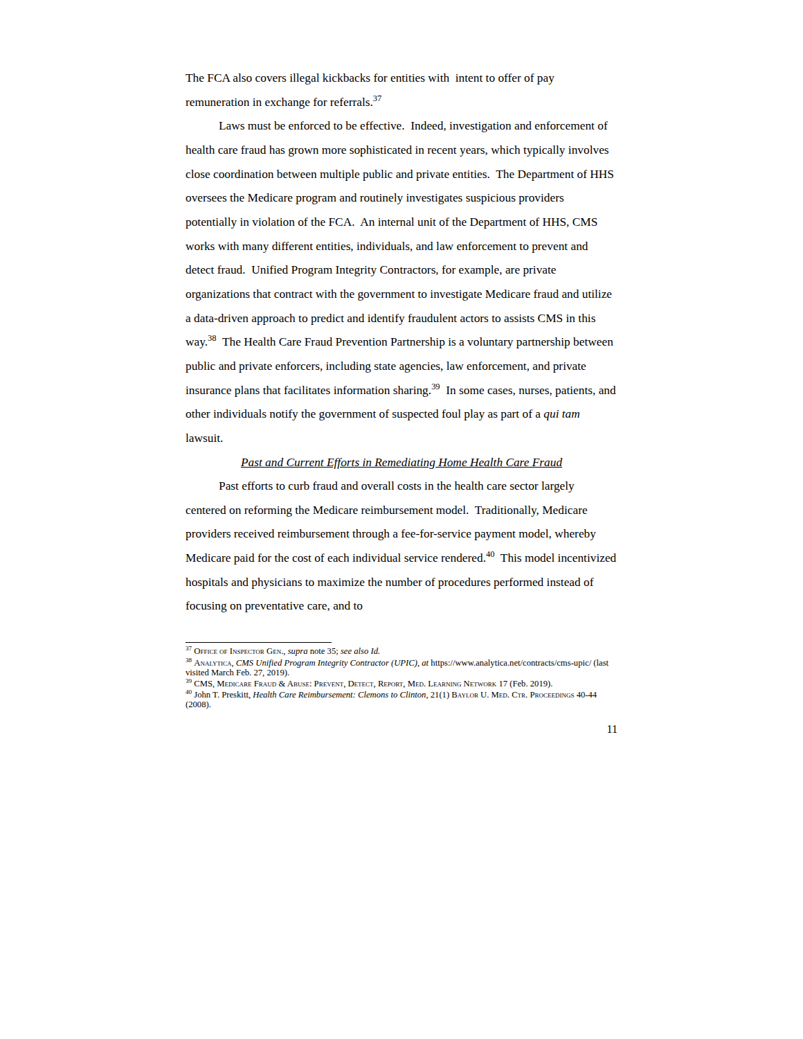The FCA also covers illegal kickbacks for entities with intent to offer of pay remuneration in exchange for referrals.37
Laws must be enforced to be effective. Indeed, investigation and enforcement of health care fraud has grown more sophisticated in recent years, which typically involves close coordination between multiple public and private entities. The Department of HHS oversees the Medicare program and routinely investigates suspicious providers potentially in violation of the FCA. An internal unit of the Department of HHS, CMS works with many different entities, individuals, and law enforcement to prevent and detect fraud. Unified Program Integrity Contractors, for example, are private organizations that contract with the government to investigate Medicare fraud and utilize a data-driven approach to predict and identify fraudulent actors to assists CMS in this way.38 The Health Care Fraud Prevention Partnership is a voluntary partnership between public and private enforcers, including state agencies, law enforcement, and private insurance plans that facilitates information sharing.39 In some cases, nurses, patients, and other individuals notify the government of suspected foul play as part of a qui tam lawsuit.
Past and Current Efforts in Remediating Home Health Care Fraud
Past efforts to curb fraud and overall costs in the health care sector largely centered on reforming the Medicare reimbursement model. Traditionally, Medicare providers received reimbursement through a fee-for-service payment model, whereby Medicare paid for the cost of each individual service rendered.40 This model incentivized hospitals and physicians to maximize the number of procedures performed instead of focusing on preventative care, and to
37 Office of Inspector Gen., supra note 35; see also Id.
38 Analytica, CMS Unified Program Integrity Contractor (UPIC), at https://www.analytica.net/contracts/cms-upic/ (last visited March Feb. 27, 2019).
39 CMS, Medicare Fraud & Abuse: Prevent, Detect, Report, Med. Learning Network 17 (Feb. 2019).
40 John T. Preskitt, Health Care Reimbursement: Clemons to Clinton, 21(1) Baylor U. Med. Ctr. Proceedings 40-44 (2008).
11